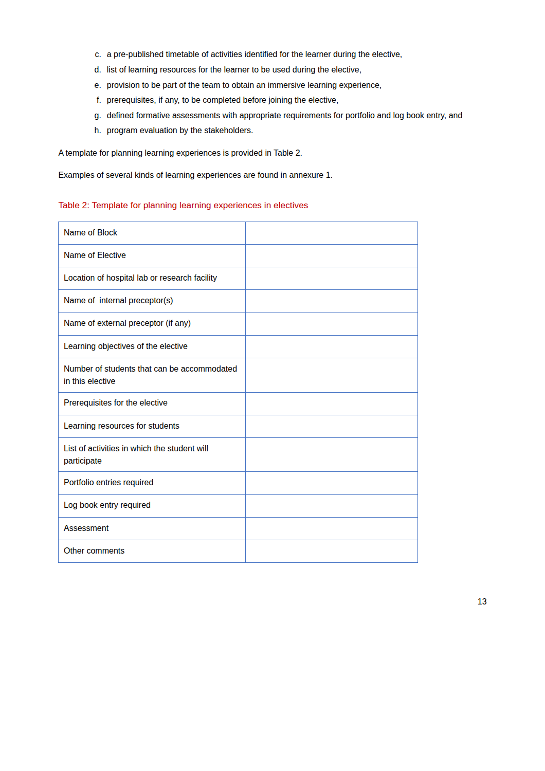a pre-published timetable of activities identified for the learner during the elective,
list of learning resources for the learner to be used during the elective,
provision to be part of the team to obtain an immersive learning experience,
prerequisites, if any, to be completed before joining the elective,
defined formative assessments with appropriate requirements for portfolio and log book entry, and
program evaluation by the stakeholders.
A template for planning learning experiences is provided in Table 2.
Examples of several kinds of learning experiences are found in annexure 1.
Table 2: Template for planning learning experiences in electives
| Name of Block | |
| Name of Elective | |
| Location of hospital lab or research facility | |
| Name of internal preceptor(s) | |
| Name of external preceptor (if any) | |
| Learning objectives of the elective | |
| Number of students that can be accommodated in this elective | |
| Prerequisites for the elective | |
| Learning resources for students | |
| List of activities in which the student will participate | |
| Portfolio entries required | |
| Log book entry required | |
| Assessment | |
| Other comments | |
13